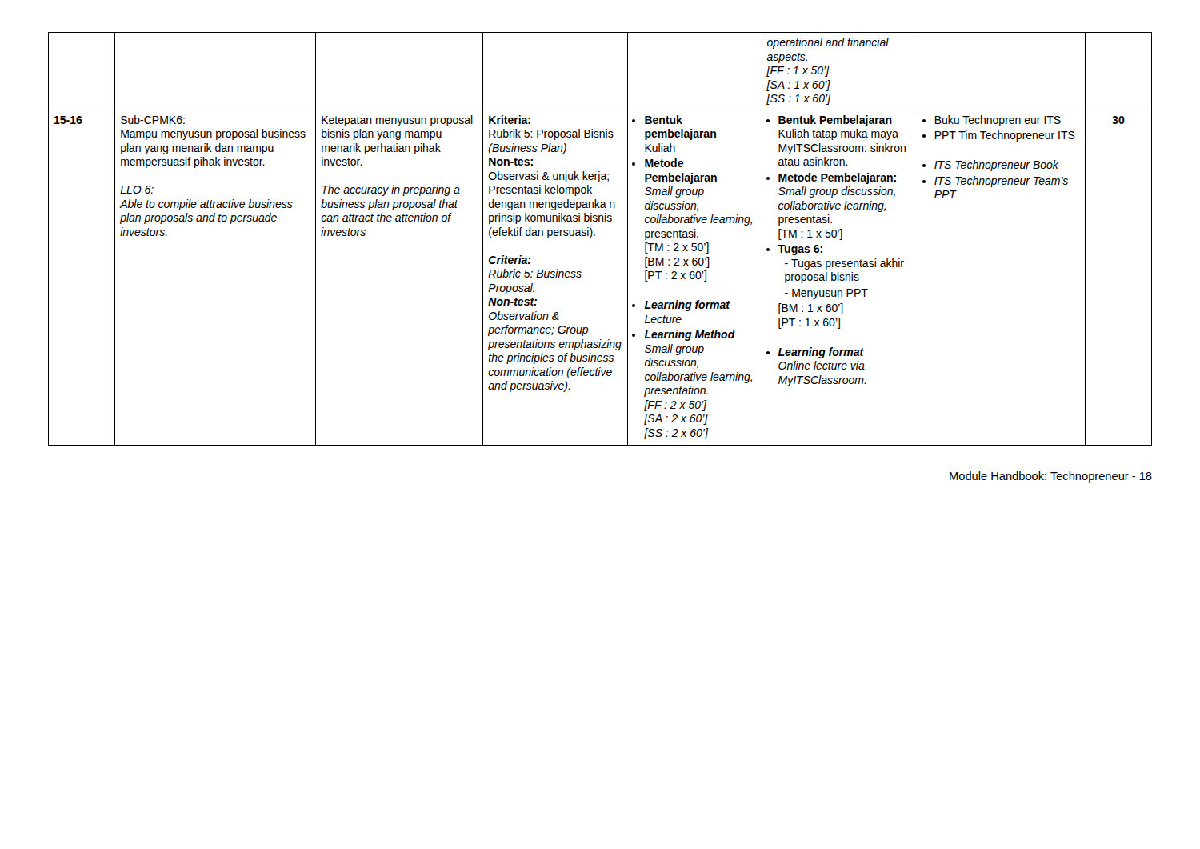| | | | | | operational and financial aspects. [FF : 1 x 50’] [SA : 1 x 60’] [SS : 1 x 60’] | | |
| 15-16 | Sub-CPMK6: Mampu menyusun proposal business plan yang menarik dan mampu mempersuasif pihak investor. LLO 6: Able to compile attractive business plan proposals and to persuade investors. | Ketepatan menyusun proposal bisnis plan yang mampu menarik perhatian pihak investor. The accuracy in preparing a business plan proposal that can attract the attention of investors | Kriteria: Rubrik 5: Proposal Bisnis (Business Plan) Non-tes: Observasi & unjuk kerja; Presentasi kelompok dengan mengedepanka n prinsip komunikasi bisnis (efektif dan persuasi). Criteria: Rubric 5: Business Proposal. Non-test: Observation & performance; Group presentations emphasizing the principles of business communication (effective and persuasive). | Bentuk pembelajaran Kuliah Metode Pembelajaran Small group discussion, collaborative learning, presentasi. [TM : 2 x 50’] [BM : 2 x 60’] [PT : 2 x 60’] Learning format Lecture Learning Method Small group discussion, collaborative learning, presentation. [FF : 2 x 50’] [SA : 2 x 60’] [SS : 2 x 60’] | Bentuk Pembelajaran Kuliah tatap muka maya MyITSClassroom: sinkron atau asinkron. Metode Pembelajaran: Small group discussion, collaborative learning, presentasi. [TM : 1 x 50’] Tugas 6: Tugas presentasi akhir proposal bisnis Menyusun PPT [BM : 1 x 60’] [PT : 1 x 60’] Learning format Online lecture via MyITSClassroom: | Buku Technopren eur ITS PPT Tim Technopreneur ITS ITS Technopreneur Book ITS Technopreneur Team’s PPT | 30 |
Module Handbook: Technopreneur - 18